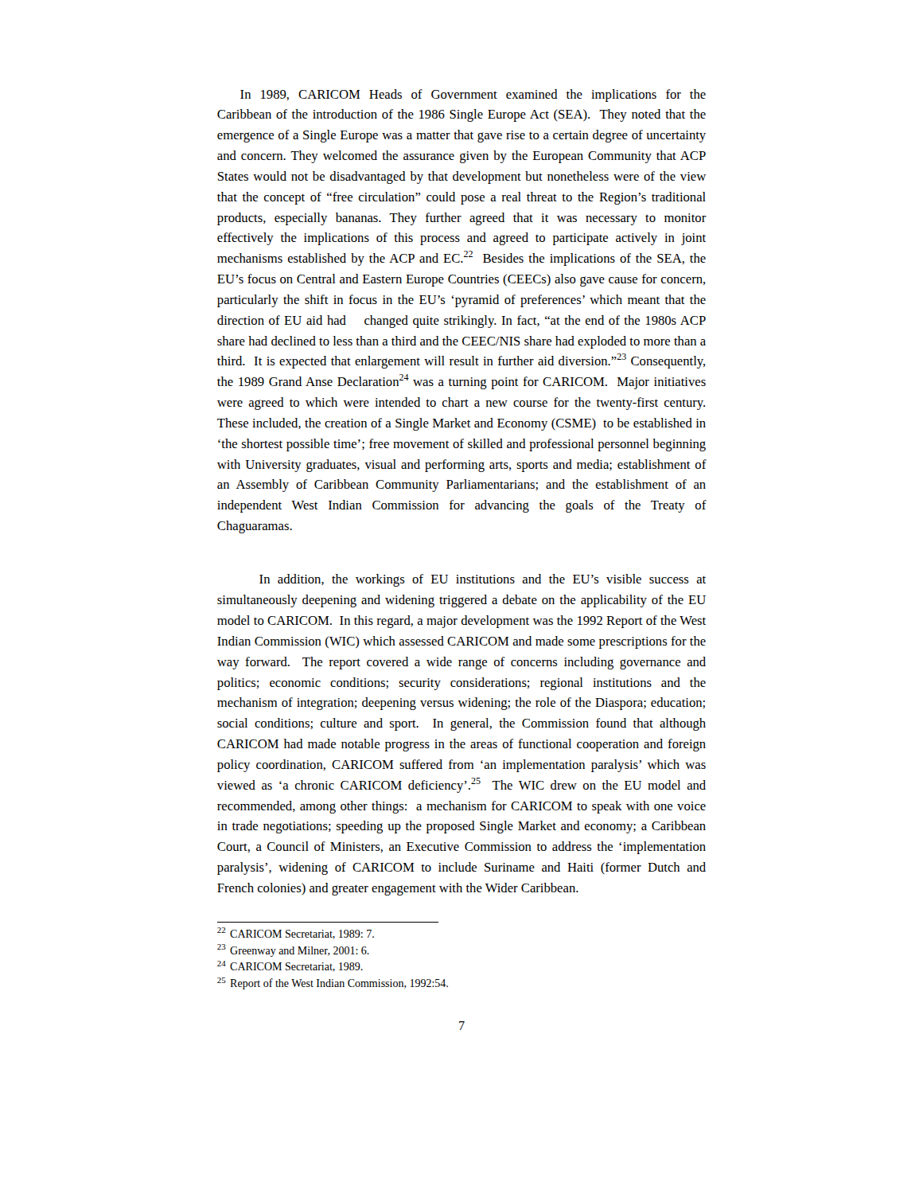In 1989, CARICOM Heads of Government examined the implications for the Caribbean of the introduction of the 1986 Single Europe Act (SEA). They noted that the emergence of a Single Europe was a matter that gave rise to a certain degree of uncertainty and concern. They welcomed the assurance given by the European Community that ACP States would not be disadvantaged by that development but nonetheless were of the view that the concept of “free circulation” could pose a real threat to the Region’s traditional products, especially bananas. They further agreed that it was necessary to monitor effectively the implications of this process and agreed to participate actively in joint mechanisms established by the ACP and EC.22 Besides the implications of the SEA, the EU’s focus on Central and Eastern Europe Countries (CEECs) also gave cause for concern, particularly the shift in focus in the EU’s ‘pyramid of preferences’ which meant that the direction of EU aid had changed quite strikingly. In fact, “at the end of the 1980s ACP share had declined to less than a third and the CEEC/NIS share had exploded to more than a third. It is expected that enlargement will result in further aid diversion.”23 Consequently, the 1989 Grand Anse Declaration24 was a turning point for CARICOM. Major initiatives were agreed to which were intended to chart a new course for the twenty-first century. These included, the creation of a Single Market and Economy (CSME) to be established in ‘the shortest possible time’; free movement of skilled and professional personnel beginning with University graduates, visual and performing arts, sports and media; establishment of an Assembly of Caribbean Community Parliamentarians; and the establishment of an independent West Indian Commission for advancing the goals of the Treaty of Chaguaramas.
In addition, the workings of EU institutions and the EU’s visible success at simultaneously deepening and widening triggered a debate on the applicability of the EU model to CARICOM. In this regard, a major development was the 1992 Report of the West Indian Commission (WIC) which assessed CARICOM and made some prescriptions for the way forward. The report covered a wide range of concerns including governance and politics; economic conditions; security considerations; regional institutions and the mechanism of integration; deepening versus widening; the role of the Diaspora; education; social conditions; culture and sport. In general, the Commission found that although CARICOM had made notable progress in the areas of functional cooperation and foreign policy coordination, CARICOM suffered from ‘an implementation paralysis’ which was viewed as ‘a chronic CARICOM deficiency’.25 The WIC drew on the EU model and recommended, among other things: a mechanism for CARICOM to speak with one voice in trade negotiations; speeding up the proposed Single Market and economy; a Caribbean Court, a Council of Ministers, an Executive Commission to address the ‘implementation paralysis’, widening of CARICOM to include Suriname and Haiti (former Dutch and French colonies) and greater engagement with the Wider Caribbean.
22 CARICOM Secretariat, 1989: 7.
23 Greenway and Milner, 2001: 6.
24 CARICOM Secretariat, 1989.
25 Report of the West Indian Commission, 1992:54.
7